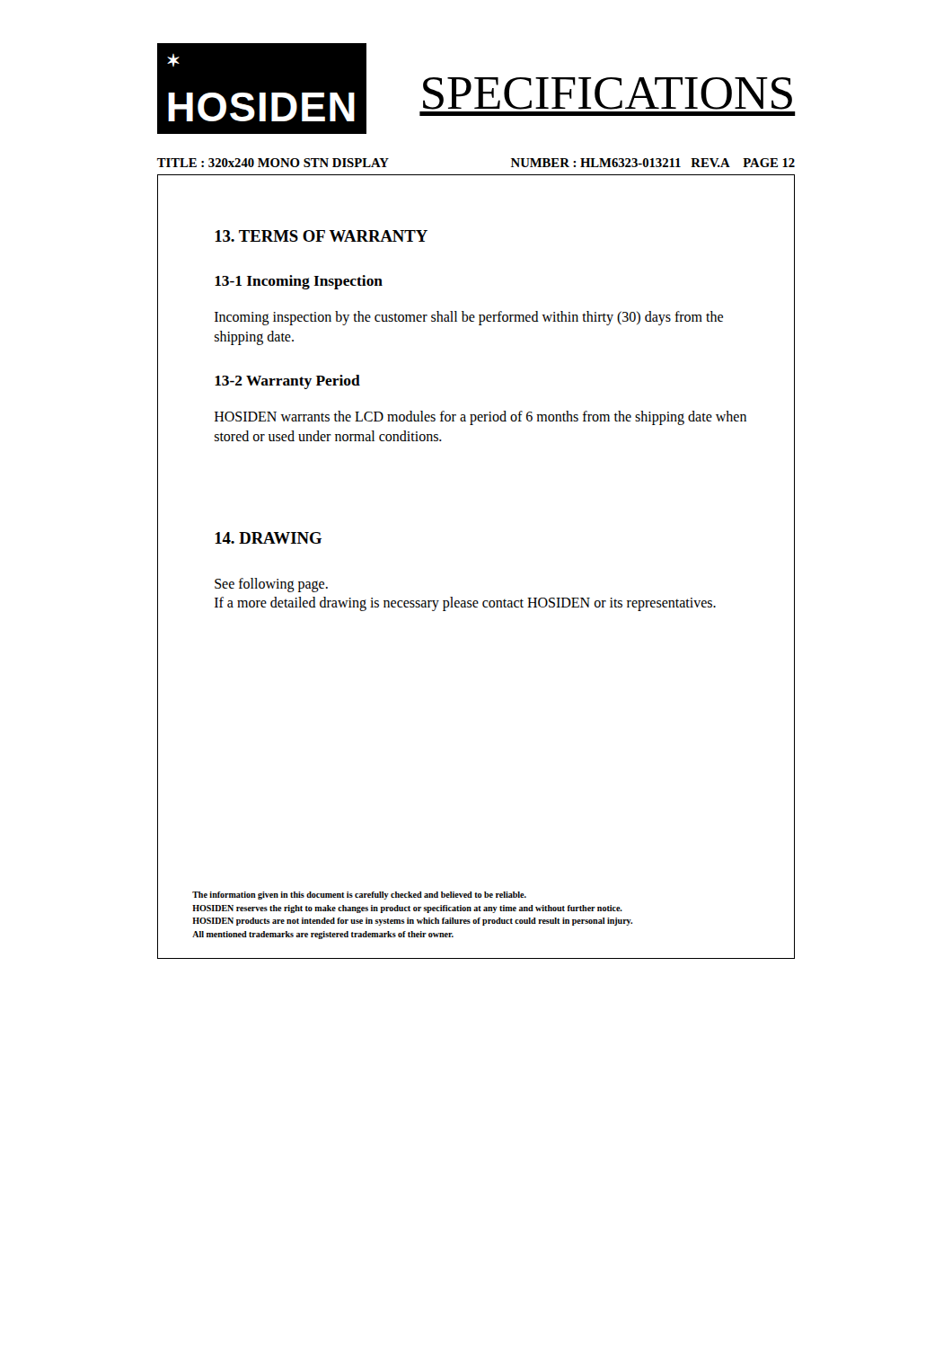✶
HOSIDEN
SPECIFICATIONS
TITLE : 320x240 MONO STN DISPLAY NUMBER : HLM6323-013211 REV.A PAGE 12
13. TERMS OF WARRANTY
13-1 Incoming Inspection
Incoming inspection by the customer shall be performed within thirty (30) days from the shipping date.
13-2 Warranty Period
HOSIDEN warrants the LCD modules for a period of 6 months from the shipping date when stored or used under normal conditions.
14. DRAWING
See following page.
If a more detailed drawing is necessary please contact HOSIDEN or its representatives.
The information given in this document is carefully checked and believed to be reliable.
HOSIDEN reserves the right to make changes in product or specification at any time and without further notice.
HOSIDEN products are not intended for use in systems in which failures of product could result in personal injury.
All mentioned trademarks are registered trademarks of their owner.